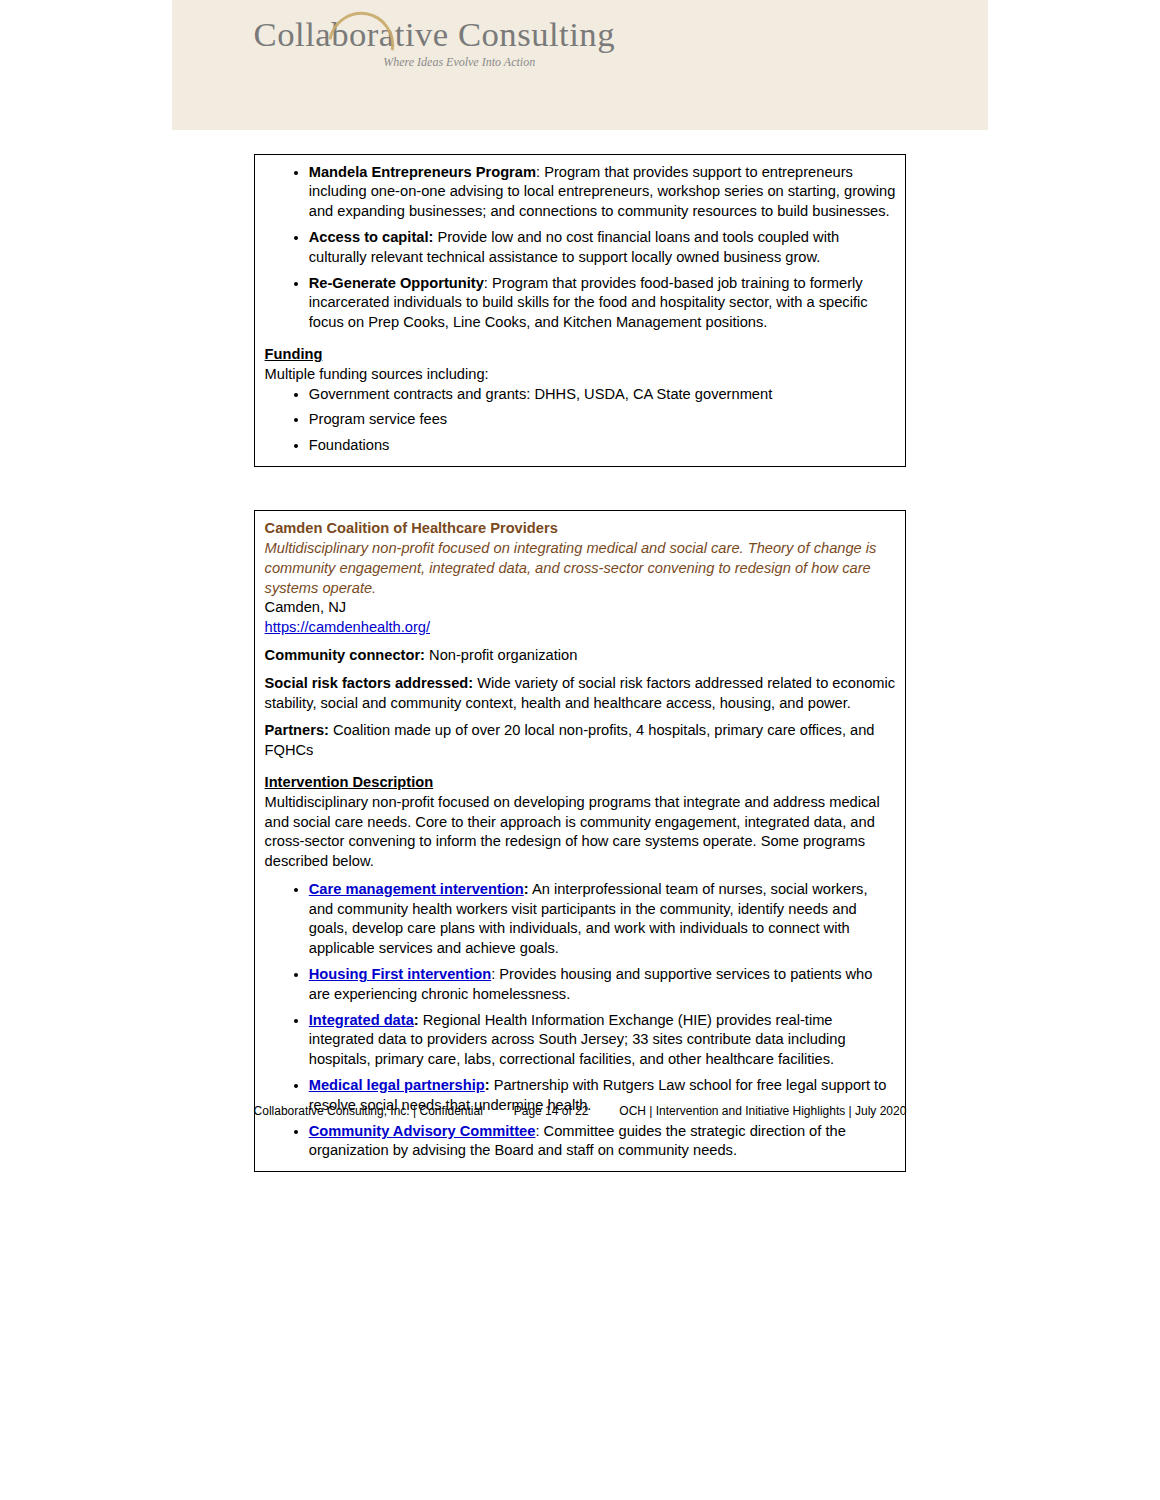Collaborative Consulting
Where Ideas Evolve Into Action
Mandela Entrepreneurs Program: Program that provides support to entrepreneurs including one-on-one advising to local entrepreneurs, workshop series on starting, growing and expanding businesses; and connections to community resources to build businesses.
Access to capital: Provide low and no cost financial loans and tools coupled with culturally relevant technical assistance to support locally owned business grow.
Re-Generate Opportunity: Program that provides food-based job training to formerly incarcerated individuals to build skills for the food and hospitality sector, with a specific focus on Prep Cooks, Line Cooks, and Kitchen Management positions.
Funding
Multiple funding sources including:
Government contracts and grants: DHHS, USDA, CA State government
Program service fees
Foundations
Camden Coalition of Healthcare Providers
Multidisciplinary non-profit focused on integrating medical and social care. Theory of change is community engagement, integrated data, and cross-sector convening to redesign of how care systems operate.
Camden, NJ
https://camdenhealth.org/
Community connector: Non-profit organization
Social risk factors addressed: Wide variety of social risk factors addressed related to economic stability, social and community context, health and healthcare access, housing, and power.
Partners: Coalition made up of over 20 local non-profits, 4 hospitals, primary care offices, and FQHCs
Intervention Description
Multidisciplinary non-profit focused on developing programs that integrate and address medical and social care needs. Core to their approach is community engagement, integrated data, and cross-sector convening to inform the redesign of how care systems operate. Some programs described below.
Care management intervention: An interprofessional team of nurses, social workers, and community health workers visit participants in the community, identify needs and goals, develop care plans with individuals, and work with individuals to connect with applicable services and achieve goals.
Housing First intervention: Provides housing and supportive services to patients who are experiencing chronic homelessness.
Integrated data: Regional Health Information Exchange (HIE) provides real-time integrated data to providers across South Jersey; 33 sites contribute data including hospitals, primary care, labs, correctional facilities, and other healthcare facilities.
Medical legal partnership: Partnership with Rutgers Law school for free legal support to resolve social needs that undermine health.
Community Advisory Committee: Committee guides the strategic direction of the organization by advising the Board and staff on community needs.
Collaborative Consulting, Inc. | Confidential Page 14 of 22 OCH | Intervention and Initiative Highlights | July 2020